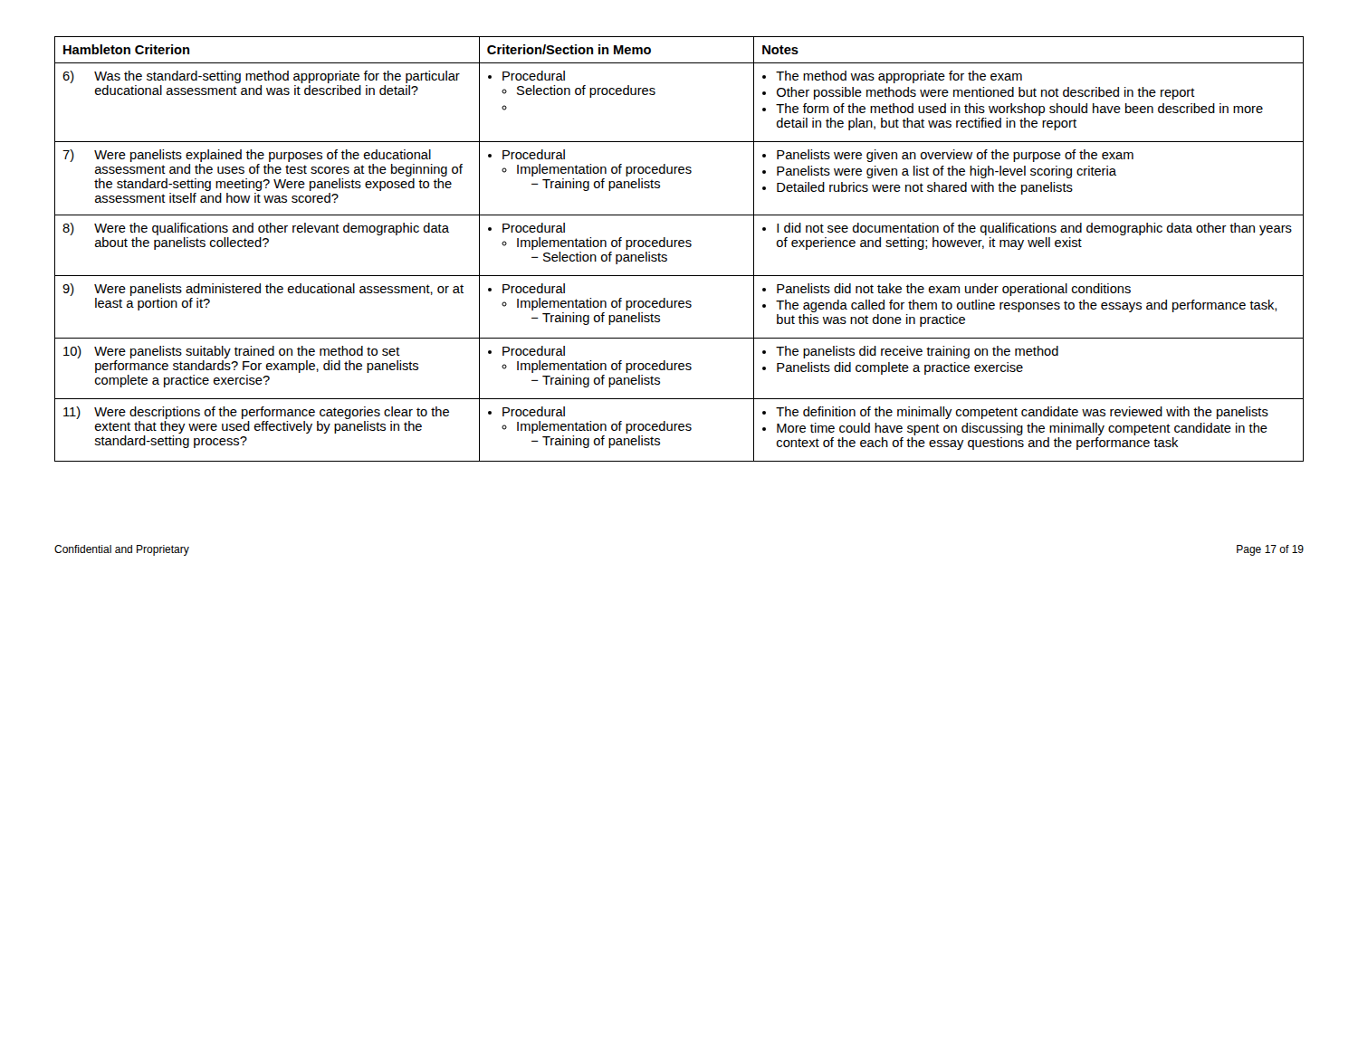| Hambleton Criterion | Criterion/Section in Memo | Notes |
| --- | --- | --- |
| 6) Was the standard-setting method appropriate for the particular educational assessment and was it described in detail? | Procedural Selection of procedures | The method was appropriate for the exam Other possible methods were mentioned but not described in the report The form of the method used in this workshop should have been described in more detail in the plan, but that was rectified in the report |
| 7) Were panelists explained the purposes of the educational assessment and the uses of the test scores at the beginning of the standard-setting meeting? Were panelists exposed to the assessment itself and how it was scored? | Procedural Implementation of procedures Training of panelists | Panelists were given an overview of the purpose of the exam Panelists were given a list of the high-level scoring criteria Detailed rubrics were not shared with the panelists |
| 8) Were the qualifications and other relevant demographic data about the panelists collected? | Procedural Implementation of procedures Selection of panelists | I did not see documentation of the qualifications and demographic data other than years of experience and setting; however, it may well exist |
| 9) Were panelists administered the educational assessment, or at least a portion of it? | Procedural Implementation of procedures Training of panelists | Panelists did not take the exam under operational conditions The agenda called for them to outline responses to the essays and performance task, but this was not done in practice |
| 10) Were panelists suitably trained on the method to set performance standards? For example, did the panelists complete a practice exercise? | Procedural Implementation of procedures Training of panelists | The panelists did receive training on the method Panelists did complete a practice exercise |
| 11) Were descriptions of the performance categories clear to the extent that they were used effectively by panelists in the standard-setting process? | Procedural Implementation of procedures Training of panelists | The definition of the minimally competent candidate was reviewed with the panelists More time could have spent on discussing the minimally competent candidate in the context of the each of the essay questions and the performance task |
Confidential and Proprietary Page 17 of 19